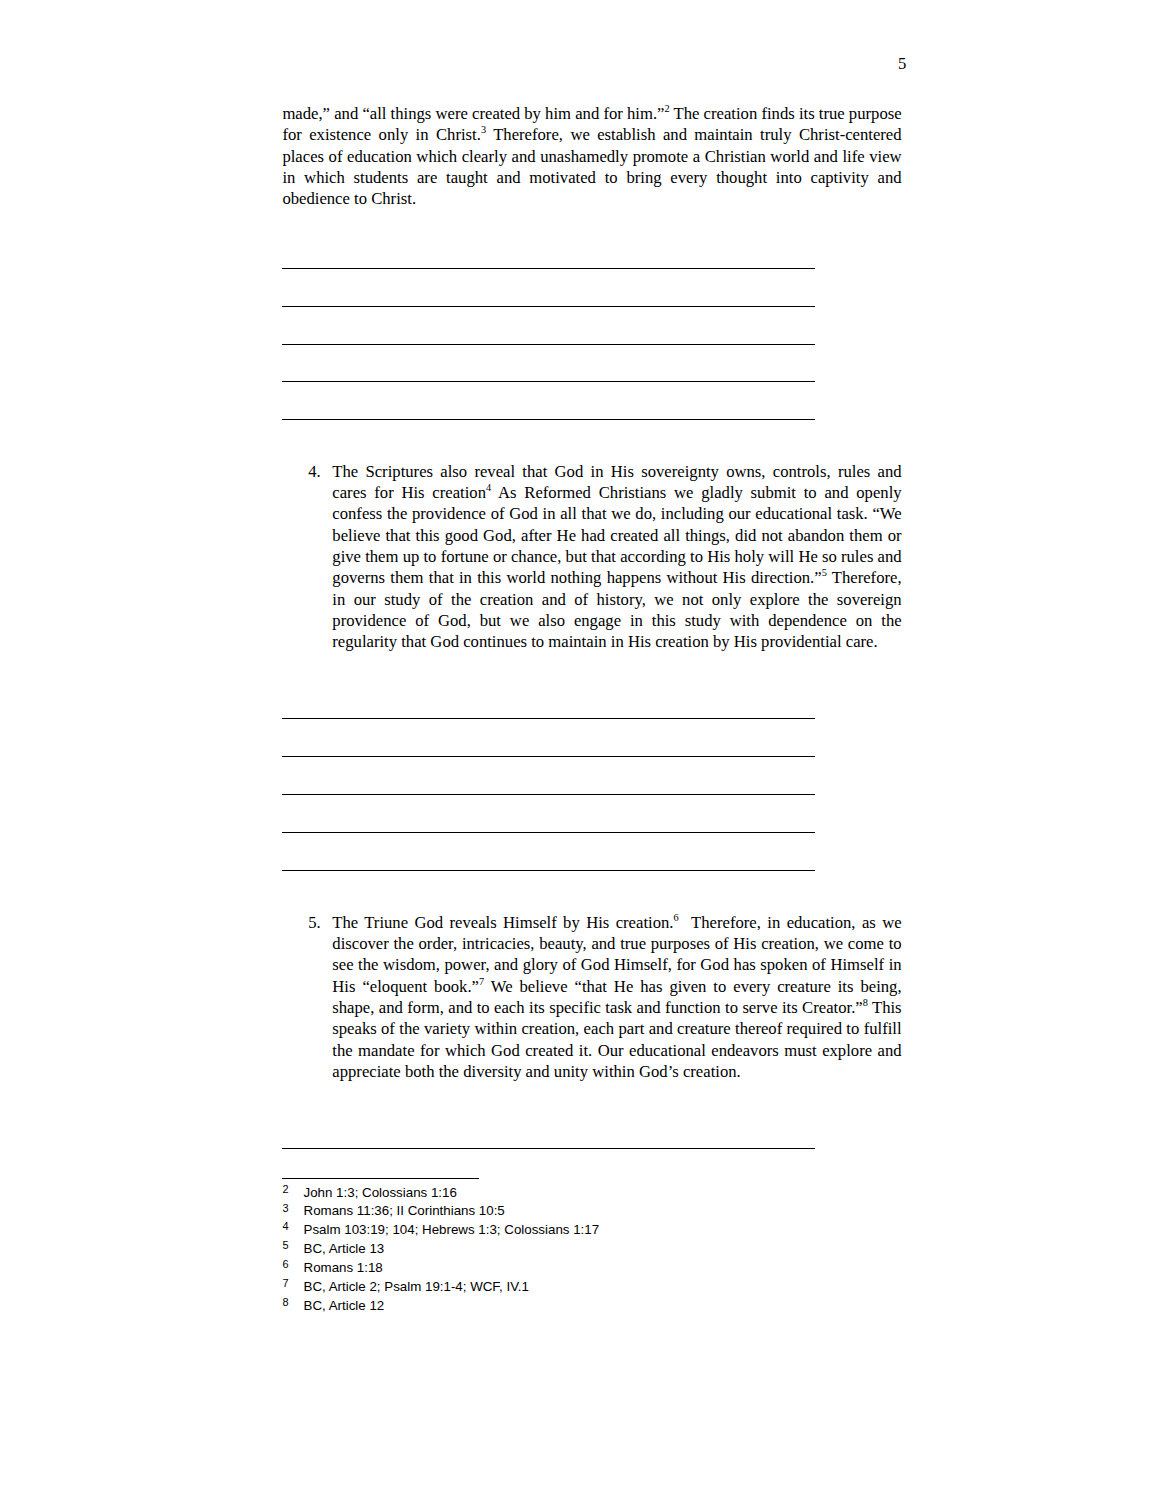5
made,” and “all things were created by him and for him.”2 The creation finds its true purpose for existence only in Christ.3 Therefore, we establish and maintain truly Christ-centered places of education which clearly and unashamedly promote a Christian world and life view in which students are taught and motivated to bring every thought into captivity and obedience to Christ.
4.
The Scriptures also reveal that God in His sovereignty owns, controls, rules and cares for His creation4 As Reformed Christians we gladly submit to and openly confess the providence of God in all that we do, including our educational task. “We believe that this good God, after He had created all things, did not abandon them or give them up to fortune or chance, but that according to His holy will He so rules and governs them that in this world nothing happens without His direction.”5 Therefore, in our study of the creation and of history, we not only explore the sovereign providence of God, but we also engage in this study with dependence on the regularity that God continues to maintain in His creation by His providential care.
5.
The Triune God reveals Himself by His creation.6 Therefore, in education, as we discover the order, intricacies, beauty, and true purposes of His creation, we come to see the wisdom, power, and glory of God Himself, for God has spoken of Himself in His “eloquent book.”7 We believe “that He has given to every creature its being, shape, and form, and to each its specific task and function to serve its Creator.”8 This speaks of the variety within creation, each part and creature thereof required to fulfill the mandate for which God created it. Our educational endeavors must explore and appreciate both the diversity and unity within God’s creation.
2 John 1:3; Colossians 1:16
3 Romans 11:36; II Corinthians 10:5
4 Psalm 103:19; 104; Hebrews 1:3; Colossians 1:17
5 BC, Article 13
6 Romans 1:18
7 BC, Article 2; Psalm 19:1-4; WCF, IV.1
8 BC, Article 12